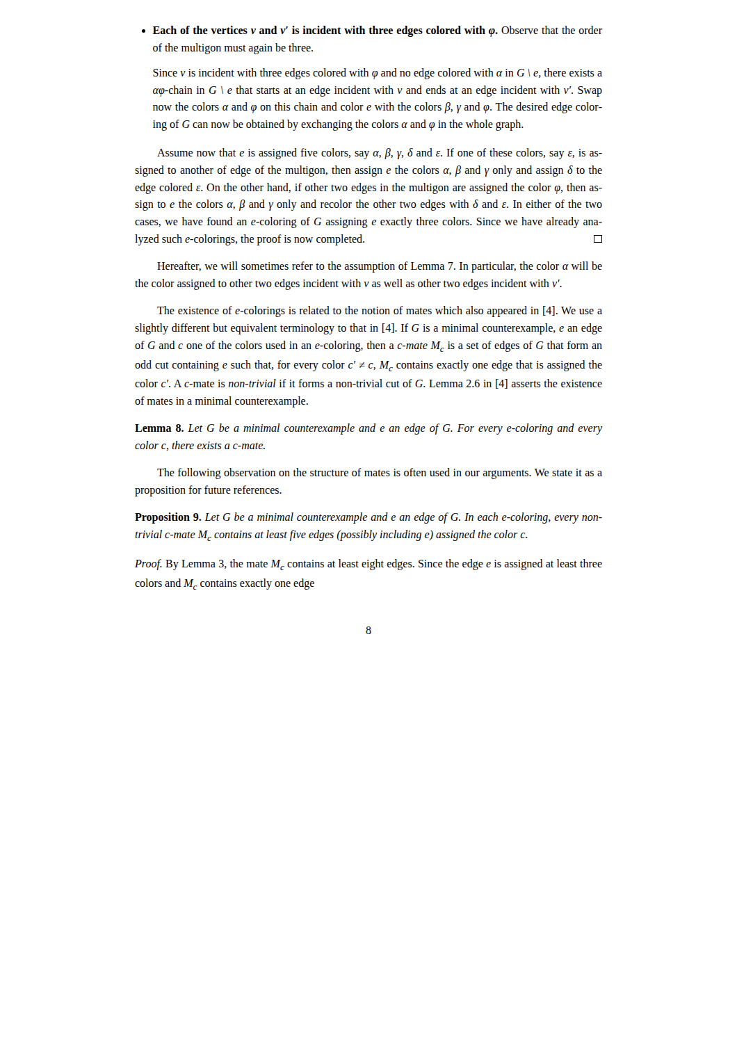Each of the vertices v and v′ is incident with three edges colored with φ. Observe that the order of the multigon must again be three.
Since v is incident with three edges colored with φ and no edge colored with α in G \ e, there exists a αφ-chain in G \ e that starts at an edge incident with v and ends at an edge incident with v′. Swap now the colors α and φ on this chain and color e with the colors β, γ and φ. The desired edge coloring of G can now be obtained by exchanging the colors α and φ in the whole graph.
Assume now that e is assigned five colors, say α, β, γ, δ and ε. If one of these colors, say ε, is assigned to another of edge of the multigon, then assign e the colors α, β and γ only and assign δ to the edge colored ε. On the other hand, if other two edges in the multigon are assigned the color φ, then assign to e the colors α, β and γ only and recolor the other two edges with δ and ε. In either of the two cases, we have found an e-coloring of G assigning e exactly three colors. Since we have already analyzed such e-colorings, the proof is now completed.
Hereafter, we will sometimes refer to the assumption of Lemma 7. In particular, the color α will be the color assigned to other two edges incident with v as well as other two edges incident with v′.
The existence of e-colorings is related to the notion of mates which also appeared in [4]. We use a slightly different but equivalent terminology to that in [4]. If G is a minimal counterexample, e an edge of G and c one of the colors used in an e-coloring, then a c-mate Mc is a set of edges of G that form an odd cut containing e such that, for every color c′ ≠ c, Mc contains exactly one edge that is assigned the color c′. A c-mate is non-trivial if it forms a non-trivial cut of G. Lemma 2.6 in [4] asserts the existence of mates in a minimal counterexample.
Lemma 8. Let G be a minimal counterexample and e an edge of G. For every e-coloring and every color c, there exists a c-mate.
The following observation on the structure of mates is often used in our arguments. We state it as a proposition for future references.
Proposition 9. Let G be a minimal counterexample and e an edge of G. In each e-coloring, every non-trivial c-mate Mc contains at least five edges (possibly including e) assigned the color c.
Proof. By Lemma 3, the mate Mc contains at least eight edges. Since the edge e is assigned at least three colors and Mc contains exactly one edge
8